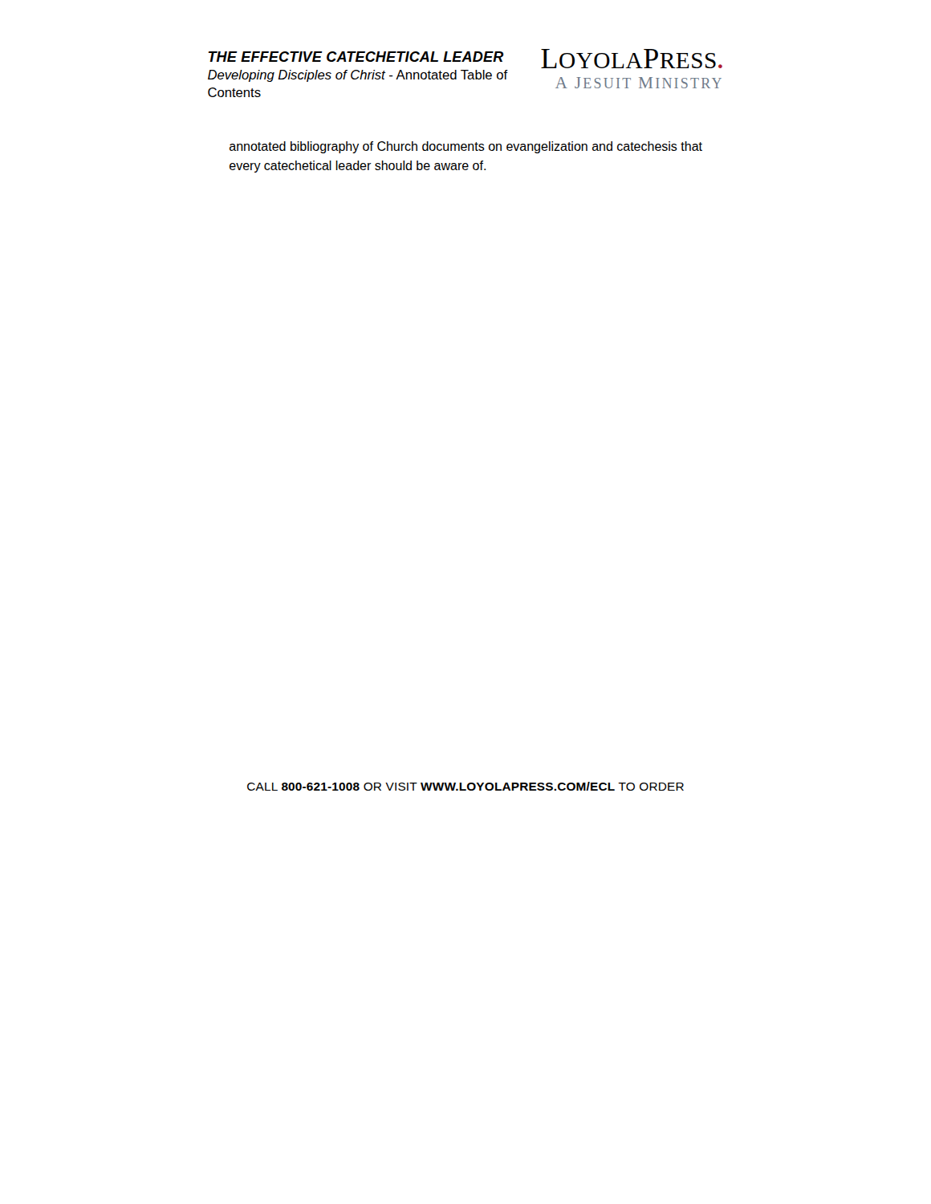THE EFFECTIVE CATECHETICAL LEADER
Developing Disciples of Christ - Annotated Table of Contents
LOYOLAPRESS.
A JESUIT MINISTRY
annotated bibliography of Church documents on evangelization and catechesis that every catechetical leader should be aware of.
CALL 800-621-1008 OR VISIT WWW.LOYOLAPRESS.COM/ECL TO ORDER